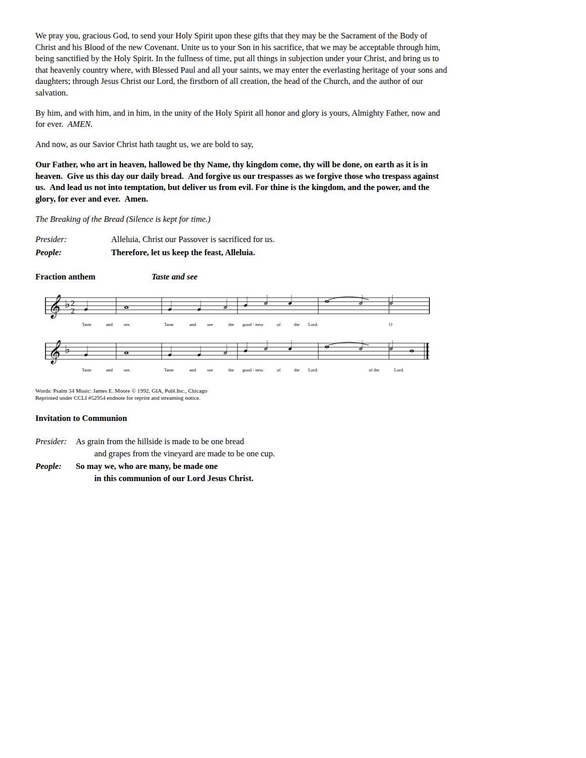We pray you, gracious God, to send your Holy Spirit upon these gifts that they may be the Sacrament of the Body of Christ and his Blood of the new Covenant. Unite us to your Son in his sacrifice, that we may be acceptable through him, being sanctified by the Holy Spirit. In the fullness of time, put all things in subjection under your Christ, and bring us to that heavenly country where, with Blessed Paul and all your saints, we may enter the everlasting heritage of your sons and daughters; through Jesus Christ our Lord, the firstborn of all creation, the head of the Church, and the author of our salvation.
By him, and with him, and in him, in the unity of the Holy Spirit all honor and glory is yours, Almighty Father, now and for ever. AMEN.
And now, as our Savior Christ hath taught us, we are bold to say,
Our Father, who art in heaven, hallowed be thy Name, thy kingdom come, thy will be done, on earth as it is in heaven. Give us this day our daily bread. And forgive us our trespasses as we forgive those who trespass against us. And lead us not into temptation, but deliver us from evil. For thine is the kingdom, and the power, and the glory, for ever and ever. Amen.
The Breaking of the Bread (Silence is kept for time.)
Presider: Alleluia, Christ our Passover is sacrificed for us.
People: Therefore, let us keep the feast, Alleluia.
Fraction anthem Taste and see
𝄞 ♭ 2 2 𝅘𝅥 𝅝 𝅘𝅥 𝅘𝅥 𝅗𝅥 𝅘𝅥 𝅗𝅥 𝅘𝅥 𝅝 𝅗𝅥 𝅗𝅥 Taste and see. Taste and see the good - ness of the Lord. O 𝄞 ♭ 𝅘𝅥 𝅝 𝅘𝅥 𝅘𝅥 𝅗𝅥 𝅘𝅥 𝅗𝅥 𝅘𝅥 𝅝 𝅗𝅥 𝅗𝅥 𝅝 Taste and see. Taste and see the good - ness of the Lord. of the Lord.
Words: Psalm 34 Music: James E. Moore © 1992, GIA, Publ.Inc., Chicago
Reprinted under CCLI #52954 endnote for reprint and streaming notice.
Invitation to Communion
Presider: As grain from the hillside is made to be one bread
and grapes from the vineyard are made to be one cup.
People: So may we, who are many, be made one
in this communion of our Lord Jesus Christ.